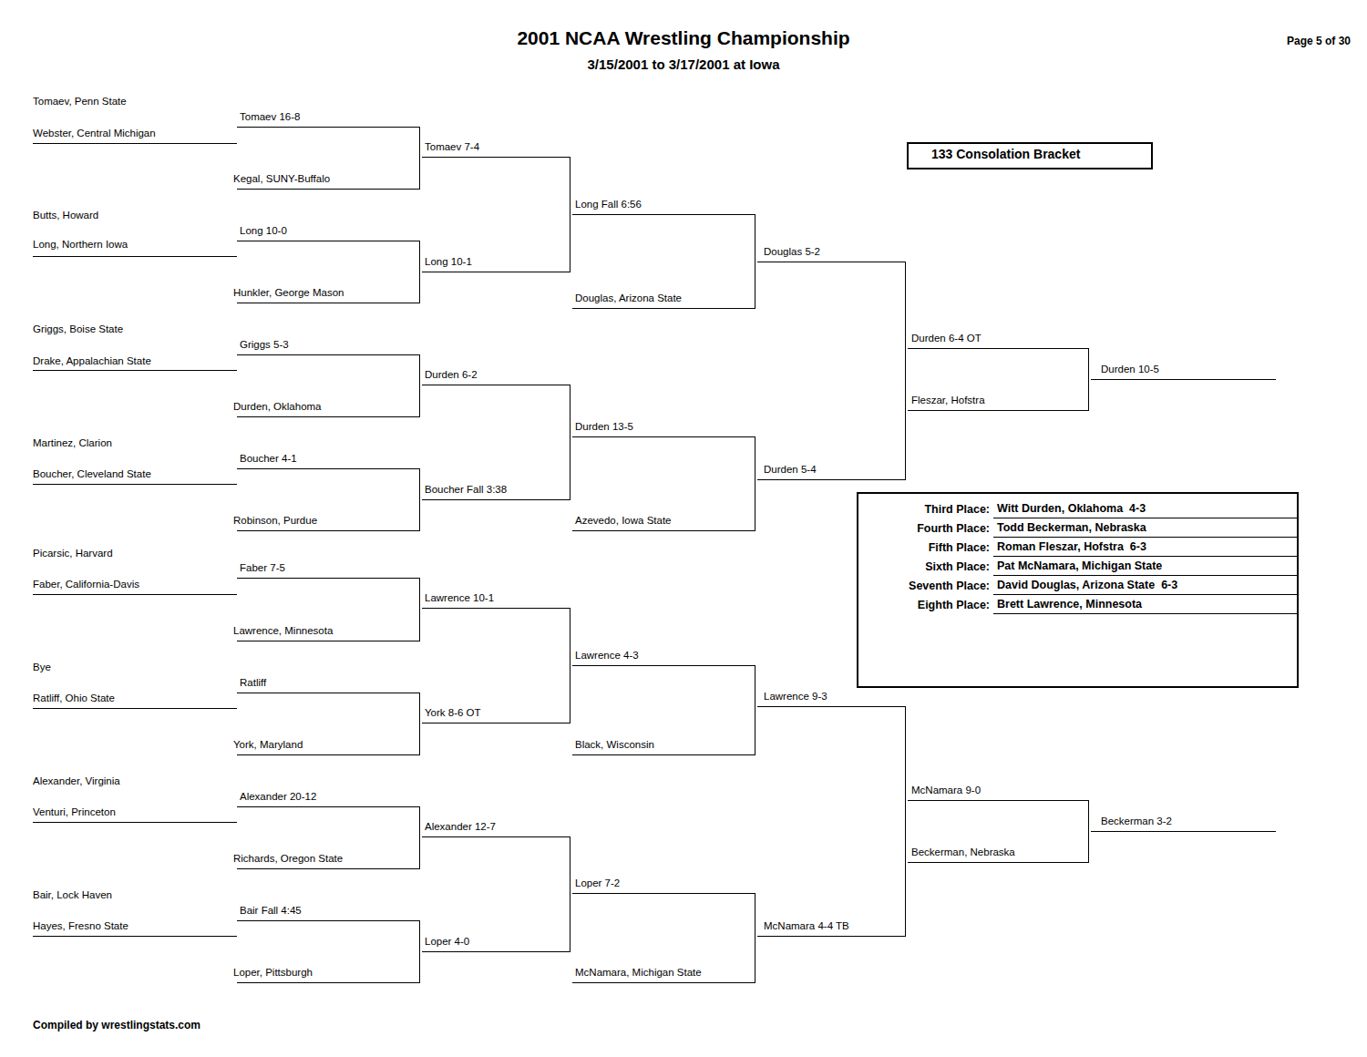2001 NCAA Wrestling Championship
3/15/2001 to 3/17/2001 at Iowa
Page 5 of 30
Tomaev, Penn State
Webster, Central Michigan
Butts, Howard
Long, Northern Iowa
Griggs, Boise State
Drake, Appalachian State
Martinez, Clarion
Boucher, Cleveland State
Picarsic, Harvard
Faber, California-Davis
Bye
Ratliff, Ohio State
Alexander, Virginia
Venturi, Princeton
Bair, Lock Haven
Hayes, Fresno State
Tomaev 16-8
Kegal, SUNY-Buffalo
Long 10-0
Hunkler, George Mason
Griggs 5-3
Durden, Oklahoma
Boucher 4-1
Robinson, Purdue
Faber 7-5
Lawrence, Minnesota
Ratliff
York, Maryland
Alexander 20-12
Richards, Oregon State
Bair Fall 4:45
Loper, Pittsburgh
Tomaev 7-4
Long 10-1
Durden 6-2
Boucher Fall 3:38
Lawrence 10-1
York 8-6 OT
Alexander 12-7
Loper 4-0
Long Fall 6:56
Douglas, Arizona State
Durden 13-5
Azevedo, Iowa State
Lawrence 4-3
Black, Wisconsin
Loper 7-2
McNamara, Michigan State
Douglas 5-2
Durden 5-4
Lawrence 9-3
McNamara 4-4 TB
Durden 6-4 OT
Fleszar, Hofstra
McNamara 9-0
Beckerman, Nebraska
Durden 10-5
Beckerman 3-2
133 Consolation Bracket
| Third Place: | Witt Durden, Oklahoma 4-3 |
| Fourth Place: | Todd Beckerman, Nebraska |
| Fifth Place: | Roman Fleszar, Hofstra 6-3 |
| Sixth Place: | Pat McNamara, Michigan State |
| Seventh Place: | David Douglas, Arizona State 6-3 |
| Eighth Place: | Brett Lawrence, Minnesota |
Compiled by wrestlingstats.com